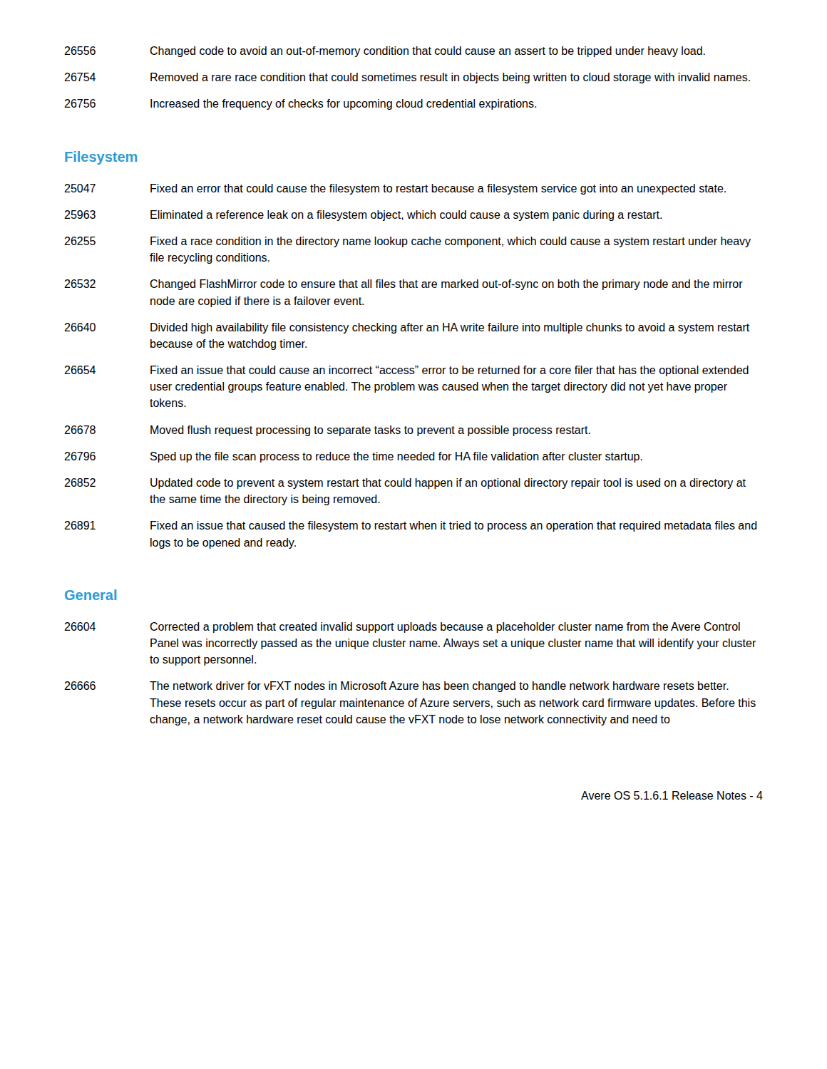| 26556 | Changed code to avoid an out-of-memory condition that could cause an assert to be tripped under heavy load. |
| 26754 | Removed a rare race condition that could sometimes result in objects being written to cloud storage with invalid names. |
| 26756 | Increased the frequency of checks for upcoming cloud credential expirations. |
Filesystem
| 25047 | Fixed an error that could cause the filesystem to restart because a filesystem service got into an unexpected state. |
| 25963 | Eliminated a reference leak on a filesystem object, which could cause a system panic during a restart. |
| 26255 | Fixed a race condition in the directory name lookup cache component, which could cause a system restart under heavy file recycling conditions. |
| 26532 | Changed FlashMirror code to ensure that all files that are marked out-of-sync on both the primary node and the mirror node are copied if there is a failover event. |
| 26640 | Divided high availability file consistency checking after an HA write failure into multiple chunks to avoid a system restart because of the watchdog timer. |
| 26654 | Fixed an issue that could cause an incorrect “access” error to be returned for a core filer that has the optional extended user credential groups feature enabled. The problem was caused when the target directory did not yet have proper tokens. |
| 26678 | Moved flush request processing to separate tasks to prevent a possible process restart. |
| 26796 | Sped up the file scan process to reduce the time needed for HA file validation after cluster startup. |
| 26852 | Updated code to prevent a system restart that could happen if an optional directory repair tool is used on a directory at the same time the directory is being removed. |
| 26891 | Fixed an issue that caused the filesystem to restart when it tried to process an operation that required metadata files and logs to be opened and ready. |
General
| 26604 | Corrected a problem that created invalid support uploads because a placeholder cluster name from the Avere Control Panel was incorrectly passed as the unique cluster name. Always set a unique cluster name that will identify your cluster to support personnel. |
| 26666 | The network driver for vFXT nodes in Microsoft Azure has been changed to handle network hardware resets better. These resets occur as part of regular maintenance of Azure servers, such as network card firmware updates. Before this change, a network hardware reset could cause the vFXT node to lose network connectivity and need to |
Avere OS 5.1.6.1 Release Notes - 4